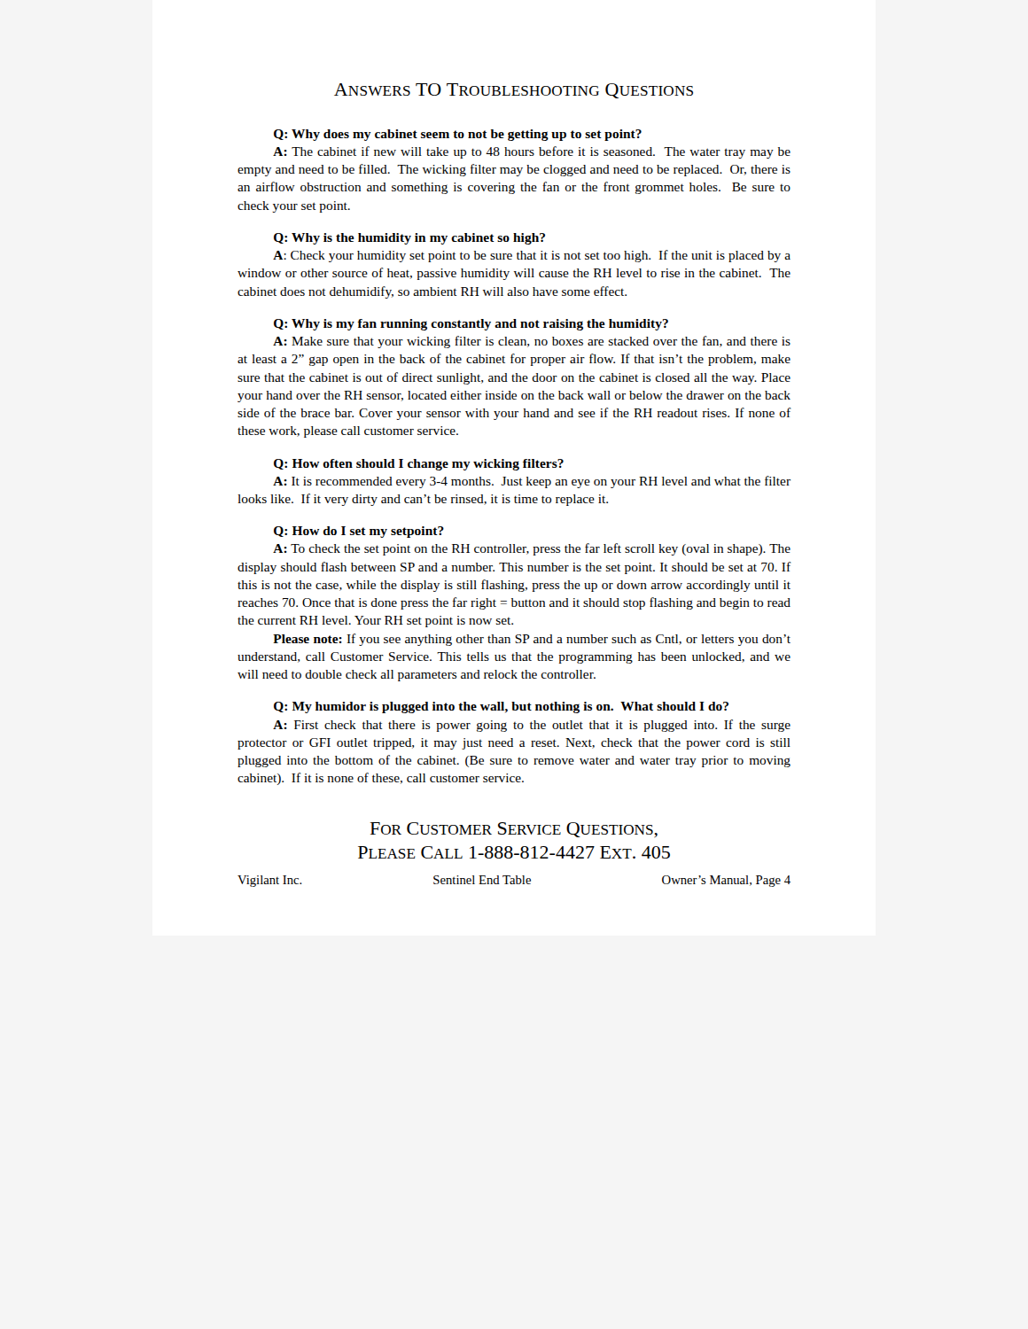Answers to Troubleshooting Questions
Q: Why does my cabinet seem to not be getting up to set point?
A: The cabinet if new will take up to 48 hours before it is seasoned. The water tray may be empty and need to be filled. The wicking filter may be clogged and need to be replaced. Or, there is an airflow obstruction and something is covering the fan or the front grommet holes. Be sure to check your set point.
Q: Why is the humidity in my cabinet so high?
A: Check your humidity set point to be sure that it is not set too high. If the unit is placed by a window or other source of heat, passive humidity will cause the RH level to rise in the cabinet. The cabinet does not dehumidify, so ambient RH will also have some effect.
Q: Why is my fan running constantly and not raising the humidity?
A: Make sure that your wicking filter is clean, no boxes are stacked over the fan, and there is at least a 2” gap open in the back of the cabinet for proper air flow. If that isn’t the problem, make sure that the cabinet is out of direct sunlight, and the door on the cabinet is closed all the way. Place your hand over the RH sensor, located either inside on the back wall or below the drawer on the back side of the brace bar. Cover your sensor with your hand and see if the RH readout rises. If none of these work, please call customer service.
Q: How often should I change my wicking filters?
A: It is recommended every 3-4 months. Just keep an eye on your RH level and what the filter looks like. If it very dirty and can’t be rinsed, it is time to replace it.
Q: How do I set my setpoint?
A: To check the set point on the RH controller, press the far left scroll key (oval in shape). The display should flash between SP and a number. This number is the set point. It should be set at 70. If this is not the case, while the display is still flashing, press the up or down arrow accordingly until it reaches 70. Once that is done press the far right = button and it should stop flashing and begin to read the current RH level. Your RH set point is now set.
Please note: If you see anything other than SP and a number such as Cntl, or letters you don’t understand, call Customer Service. This tells us that the programming has been unlocked, and we will need to double check all parameters and relock the controller.
Q: My humidor is plugged into the wall, but nothing is on. What should I do?
A: First check that there is power going to the outlet that it is plugged into. If the surge protector or GFI outlet tripped, it may just need a reset. Next, check that the power cord is still plugged into the bottom of the cabinet. (Be sure to remove water and water tray prior to moving cabinet). If it is none of these, call customer service.
For Customer Service Questions, Please Call 1-888-812-4427 Ext. 405
Vigilant Inc. Sentinel End Table Owner’s Manual, Page 4